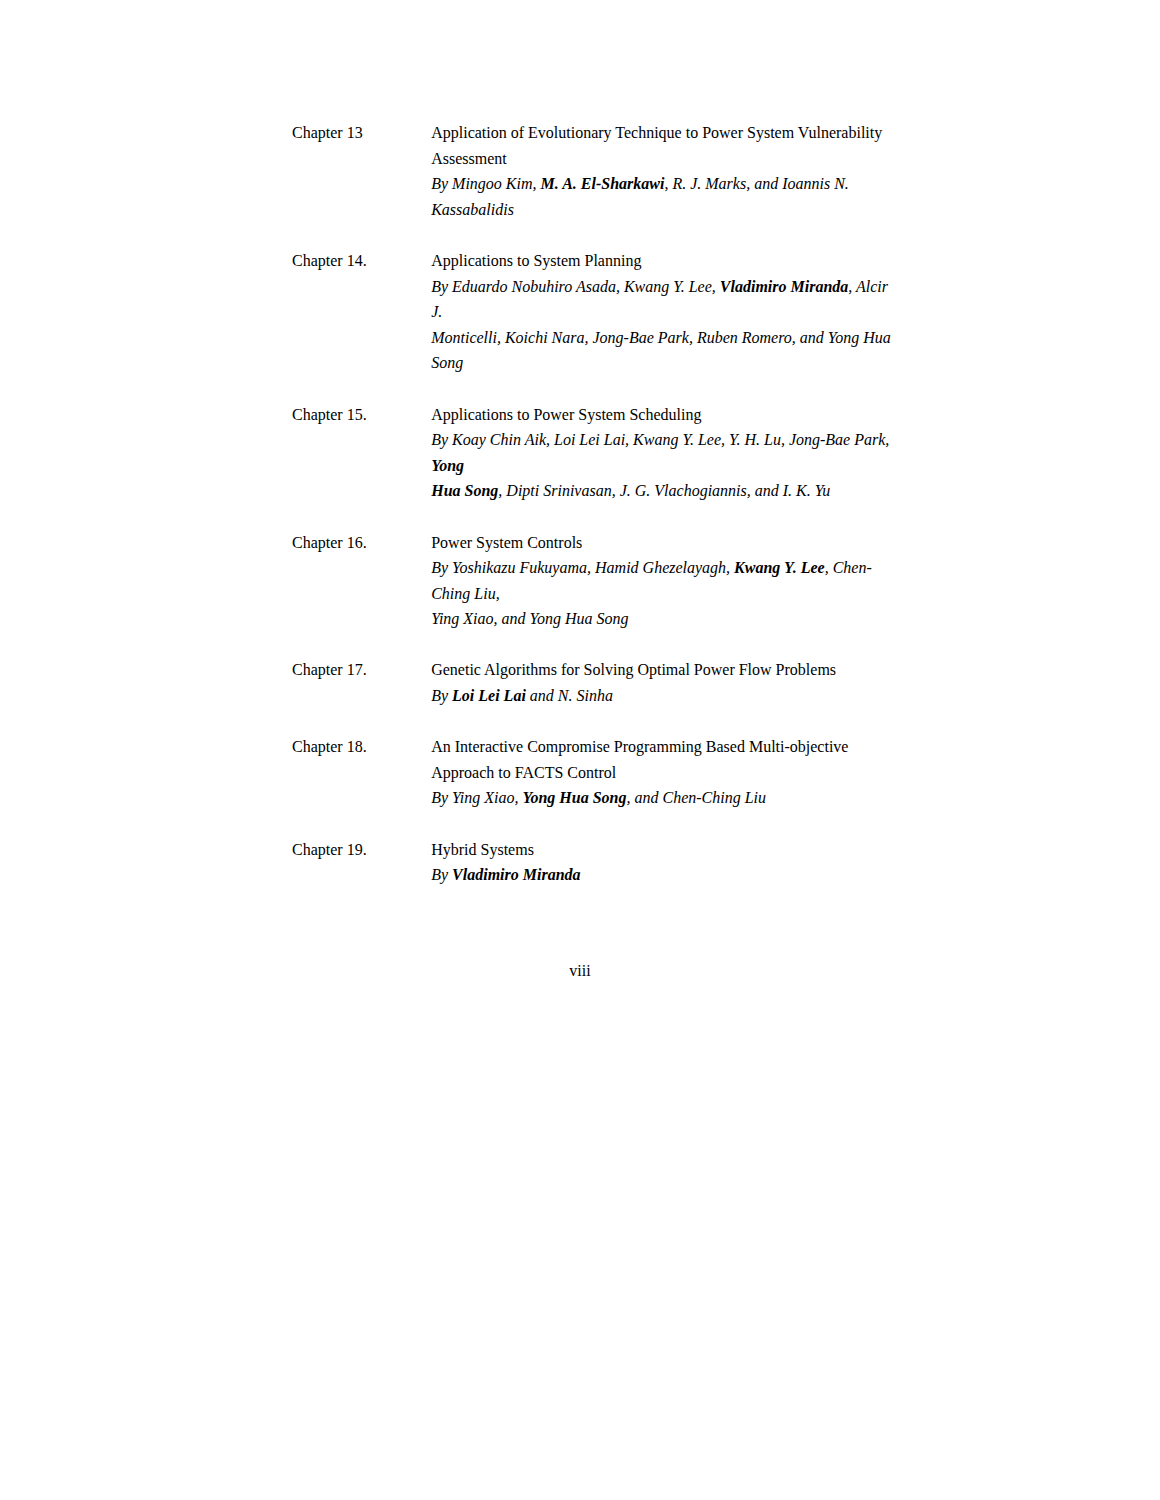| Chapter 13 | Application of Evolutionary Technique to Power System Vulnerability Assessment By Mingoo Kim, M. A. El-Sharkawi , R. J. Marks, and Ioannis N. Kassabalidis |
| Chapter 14. | Applications to System Planning By Eduardo Nobuhiro Asada, Kwang Y. Lee, Vladimiro Miranda , Alcir J. Monticelli, Koichi Nara, Jong-Bae Park, Ruben Romero, and Yong Hua Song |
| Chapter 15. | Applications to Power System Scheduling By Koay Chin Aik, Loi Lei Lai, Kwang Y. Lee, Y. H. Lu, Jong-Bae Park, Yong Hua Song , Dipti Srinivasan, J. G. Vlachogiannis, and I. K. Yu |
| Chapter 16. | Power System Controls By Yoshikazu Fukuyama, Hamid Ghezelayagh, Kwang Y. Lee , Chen-Ching Liu, Ying Xiao, and Yong Hua Song |
| Chapter 17. | Genetic Algorithms for Solving Optimal Power Flow Problems By Loi Lei Lai and N. Sinha |
| Chapter 18. | An Interactive Compromise Programming Based Multi-objective Approach to FACTS Control By Ying Xiao, Yong Hua Song , and Chen-Ching Liu |
| Chapter 19. | Hybrid Systems By Vladimiro Miranda |
viii